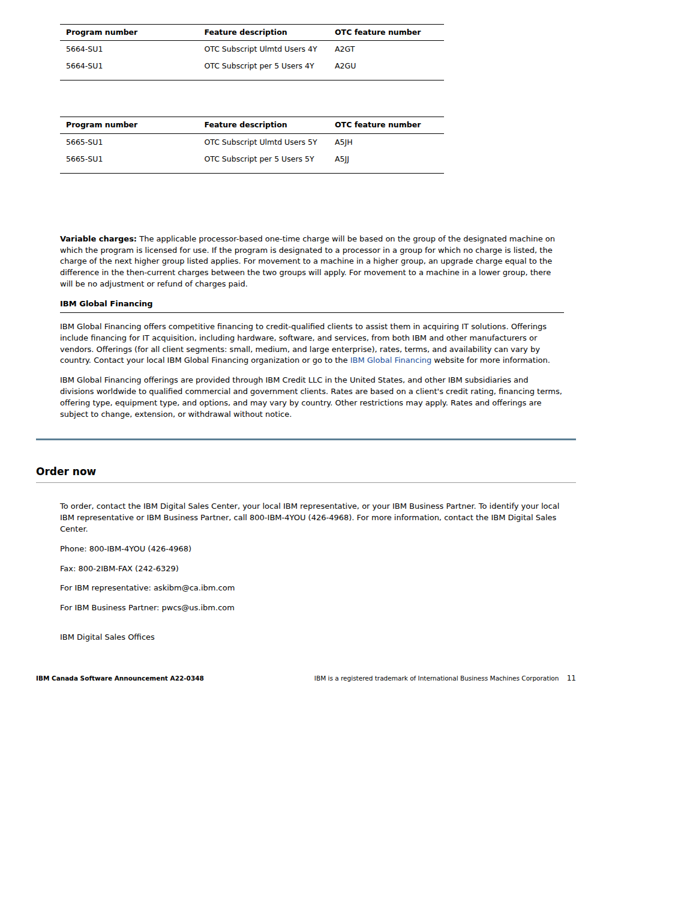| Program number | Feature description | OTC feature number |
| --- | --- | --- |
| 5664-SU1 | OTC Subscript Ulmtd Users 4Y | A2GT |
| 5664-SU1 | OTC Subscript per 5 Users 4Y | A2GU |
| Program number | Feature description | OTC feature number |
| --- | --- | --- |
| 5665-SU1 | OTC Subscript Ulmtd Users 5Y | A5JH |
| 5665-SU1 | OTC Subscript per 5 Users 5Y | A5JJ |
Variable charges: The applicable processor-based one-time charge will be based on the group of the designated machine on which the program is licensed for use. If the program is designated to a processor in a group for which no charge is listed, the charge of the next higher group listed applies. For movement to a machine in a higher group, an upgrade charge equal to the difference in the then-current charges between the two groups will apply. For movement to a machine in a lower group, there will be no adjustment or refund of charges paid.
IBM Global Financing
IBM Global Financing offers competitive financing to credit-qualified clients to assist them in acquiring IT solutions. Offerings include financing for IT acquisition, including hardware, software, and services, from both IBM and other manufacturers or vendors. Offerings (for all client segments: small, medium, and large enterprise), rates, terms, and availability can vary by country. Contact your local IBM Global Financing organization or go to the IBM Global Financing website for more information.
IBM Global Financing offerings are provided through IBM Credit LLC in the United States, and other IBM subsidiaries and divisions worldwide to qualified commercial and government clients. Rates are based on a client's credit rating, financing terms, offering type, equipment type, and options, and may vary by country. Other restrictions may apply. Rates and offerings are subject to change, extension, or withdrawal without notice.
Order now
To order, contact the IBM Digital Sales Center, your local IBM representative, or your IBM Business Partner. To identify your local IBM representative or IBM Business Partner, call 800-IBM-4YOU (426-4968). For more information, contact the IBM Digital Sales Center.
Phone: 800-IBM-4YOU (426-4968)
Fax: 800-2IBM-FAX (242-6329)
For IBM representative: askibm@ca.ibm.com
For IBM Business Partner: pwcs@us.ibm.com
IBM Digital Sales Offices
IBM Canada Software Announcement A22-0348
IBM is a registered trademark of International Business Machines Corporation 11